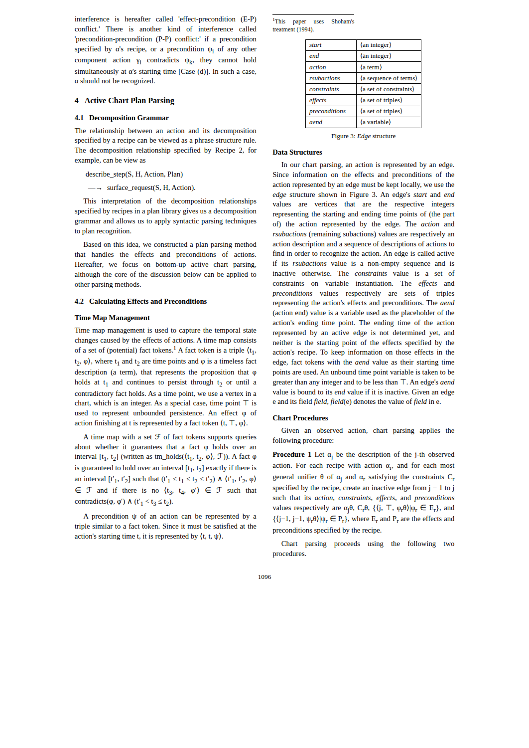interference is hereafter called 'effect-precondition (E-P) conflict.' There is another kind of interference called 'precondition-precondition (P-P) conflict:' if a precondition specified by α's recipe, or a precondition ψi of any other component action γi contradicts ψk, they cannot hold simultaneously at α's starting time [Case (d)]. In such a case, α should not be recognized.
4 Active Chart Plan Parsing
4.1 Decomposition Grammar
The relationship between an action and its decomposition specified by a recipe can be viewed as a phrase structure rule. The decomposition relationship specified by Recipe 2, for example, can be view as
describe_step(S, H, Action, Plan)
—→ surface_request(S, H, Action).
This interpretation of the decomposition relationships specified by recipes in a plan library gives us a decomposition grammar and allows us to apply syntactic parsing techniques to plan recognition.
Based on this idea, we constructed a plan parsing method that handles the effects and preconditions of actions. Hereafter, we focus on bottom-up active chart parsing, although the core of the discussion below can be applied to other parsing methods.
4.2 Calculating Effects and Preconditions
Time Map Management
Time map management is used to capture the temporal state changes caused by the effects of actions. A time map consists of a set of (potential) fact tokens.1 A fact token is a triple ⟨t1, t2, φ⟩, where t1 and t2 are time points and φ is a timeless fact description (a term), that represents the proposition that φ holds at t1 and continues to persist through t2 or until a contradictory fact holds. As a time point, we use a vertex in a chart, which is an integer. As a special case, time point ⊤ is used to represent unbounded persistence. An effect φ of action finishing at t is represented by a fact token ⟨t, ⊤, φ⟩.
A time map with a set ℱ of fact tokens supports queries about whether it guarantees that a fact φ holds over an interval [t1, t2] (written as tm_holds(⟨t1, t2, φ⟩, ℱ)). A fact φ is guaranteed to hold over an interval [t1, t2] exactly if there is an interval [t′1, t′2] such that (t′1 ≤ t1 ≤ t2 ≤ t′2) ∧ ⟨t′1, t′2, φ⟩ ∈ ℱ and if there is no ⟨t3, t4, φ′⟩ ∈ ℱ such that contradicts(φ, φ′) ∧ (t′1 < t3 ≤ t2).
A precondition ψ of an action can be represented by a triple similar to a fact token. Since it must be satisfied at the action's starting time t, it is represented by ⟨t, t, ψ⟩.
1This paper uses Shoham's treatment (1994).
| start | ⟨an integer⟩ |
| end | ⟨än integer⟩ |
| action | ⟨a term⟩ |
| rsubactions | ⟨a sequence of terms⟩ |
| constraints | ⟨a set of constraints⟩ |
| effects | ⟨a set of triples⟩ |
| preconditions | ⟨a set of triples⟩ |
| aend | ⟨a variable⟩ |
Figure 3: Edge structure
Data Structures
In our chart parsing, an action is represented by an edge. Since information on the effects and preconditions of the action represented by an edge must be kept locally, we use the edge structure shown in Figure 3. An edge's start and end values are vertices that are the respective integers representing the starting and ending time points of (the part of) the action represented by the edge. The action and rsubactions (remaining subactions) values are respectively an action description and a sequence of descriptions of actions to find in order to recognize the action. An edge is called active if its rsubactions value is a non-empty sequence and is inactive otherwise. The constraints value is a set of constraints on variable instantiation. The effects and preconditions values respectively are sets of triples representing the action's effects and preconditions. The aend (action end) value is a variable used as the placeholder of the action's ending time point. The ending time of the action represented by an active edge is not determined yet, and neither is the starting point of the effects specified by the action's recipe. To keep information on those effects in the edge, fact tokens with the aend value as their starting time points are used. An unbound time point variable is taken to be greater than any integer and to be less than ⊤. An edge's aend value is bound to its end value if it is inactive. Given an edge e and its field field, field(e) denotes the value of field in e.
Chart Procedures
Given an observed action, chart parsing applies the following procedure:
Procedure 1 Let αj be the description of the j-th observed action. For each recipe with action αr, and for each most general unifier θ of αj and αr satisfying the constraints Cr specified by the recipe, create an inactive edge from j − 1 to j such that its action, constraints, effects, and preconditions values respectively are αjθ, Crθ, {⟨j, ⊤, φrθ⟩|φr ∈ Er}, and {⟨j−1, j−1, ψrθ⟩|ψr ∈ Pr}, where Er and Pr are the effects and preconditions specified by the recipe.
Chart parsing proceeds using the following two procedures.
1096